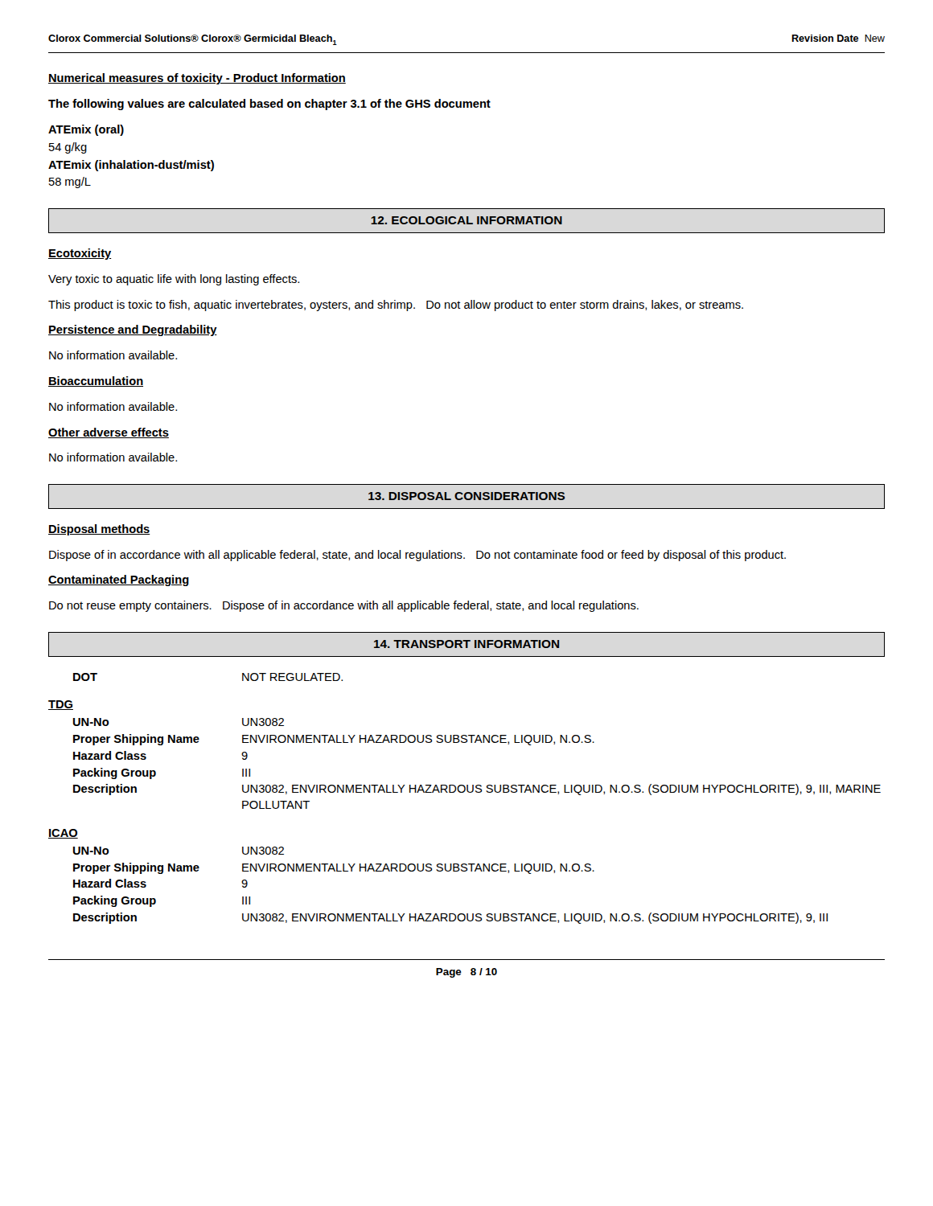Clorox Commercial Solutions® Clorox® Germicidal Bleach1
Revision Date New
Numerical measures of toxicity - Product Information
The following values are calculated based on chapter 3.1 of the GHS document
ATEmix (oral)
54 g/kg
ATEmix (inhalation-dust/mist)
58 mg/L
12. ECOLOGICAL INFORMATION
Ecotoxicity
Very toxic to aquatic life with long lasting effects.
This product is toxic to fish, aquatic invertebrates, oysters, and shrimp. Do not allow product to enter storm drains, lakes, or streams.
Persistence and Degradability
No information available.
Bioaccumulation
No information available.
Other adverse effects
No information available.
13. DISPOSAL CONSIDERATIONS
Disposal methods
Dispose of in accordance with all applicable federal, state, and local regulations. Do not contaminate food or feed by disposal of this product.
Contaminated Packaging
Do not reuse empty containers. Dispose of in accordance with all applicable federal, state, and local regulations.
14. TRANSPORT INFORMATION
| DOT | NOT REGULATED. |
TDG
| UN-No | UN3082 |
| Proper Shipping Name | ENVIRONMENTALLY HAZARDOUS SUBSTANCE, LIQUID, N.O.S. |
| Hazard Class | 9 |
| Packing Group | III |
| Description | UN3082, ENVIRONMENTALLY HAZARDOUS SUBSTANCE, LIQUID, N.O.S. (SODIUM HYPOCHLORITE), 9, III, MARINE POLLUTANT |
ICAO
| UN-No | UN3082 |
| Proper Shipping Name | ENVIRONMENTALLY HAZARDOUS SUBSTANCE, LIQUID, N.O.S. |
| Hazard Class | 9 |
| Packing Group | III |
| Description | UN3082, ENVIRONMENTALLY HAZARDOUS SUBSTANCE, LIQUID, N.O.S. (SODIUM HYPOCHLORITE), 9, III |
Page 8 / 10